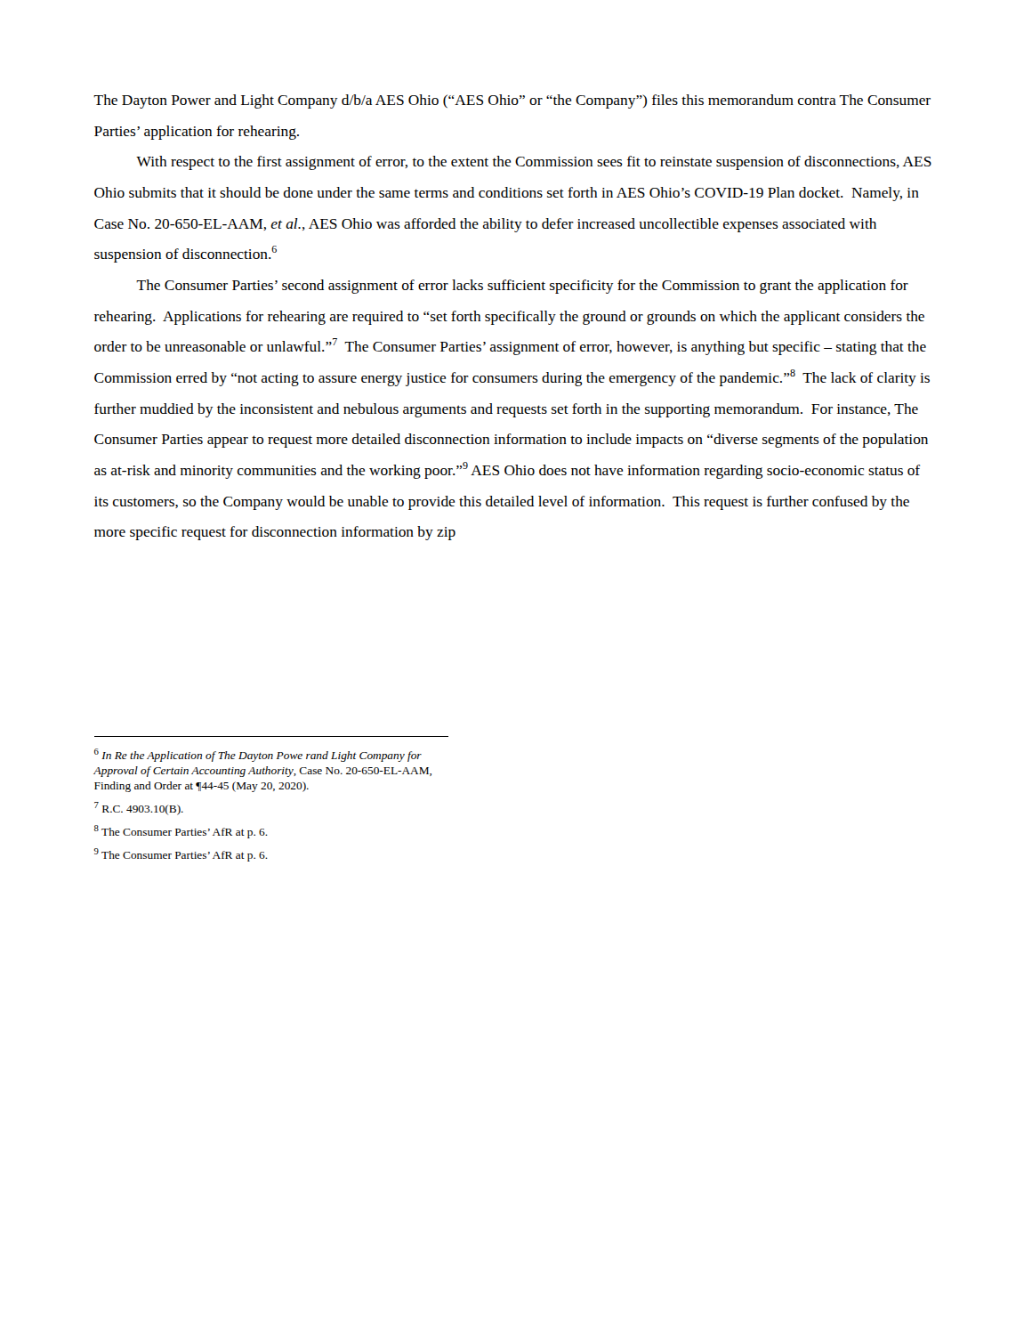The Dayton Power and Light Company d/b/a AES Ohio (“AES Ohio” or “the Company”) files this memorandum contra The Consumer Parties’ application for rehearing.
With respect to the first assignment of error, to the extent the Commission sees fit to reinstate suspension of disconnections, AES Ohio submits that it should be done under the same terms and conditions set forth in AES Ohio’s COVID-19 Plan docket. Namely, in Case No. 20-650-EL-AAM, et al., AES Ohio was afforded the ability to defer increased uncollectible expenses associated with suspension of disconnection.6
The Consumer Parties’ second assignment of error lacks sufficient specificity for the Commission to grant the application for rehearing. Applications for rehearing are required to “set forth specifically the ground or grounds on which the applicant considers the order to be unreasonable or unlawful.”7 The Consumer Parties’ assignment of error, however, is anything but specific – stating that the Commission erred by “not acting to assure energy justice for consumers during the emergency of the pandemic.”8 The lack of clarity is further muddied by the inconsistent and nebulous arguments and requests set forth in the supporting memorandum. For instance, The Consumer Parties appear to request more detailed disconnection information to include impacts on “diverse segments of the population as at-risk and minority communities and the working poor.”9 AES Ohio does not have information regarding socio-economic status of its customers, so the Company would be unable to provide this detailed level of information. This request is further confused by the more specific request for disconnection information by zip
6 In Re the Application of The Dayton Powe rand Light Company for Approval of Certain Accounting Authority, Case No. 20-650-EL-AAM, Finding and Order at ¶44-45 (May 20, 2020).
7 R.C. 4903.10(B).
8 The Consumer Parties’ AfR at p. 6.
9 The Consumer Parties’ AfR at p. 6.